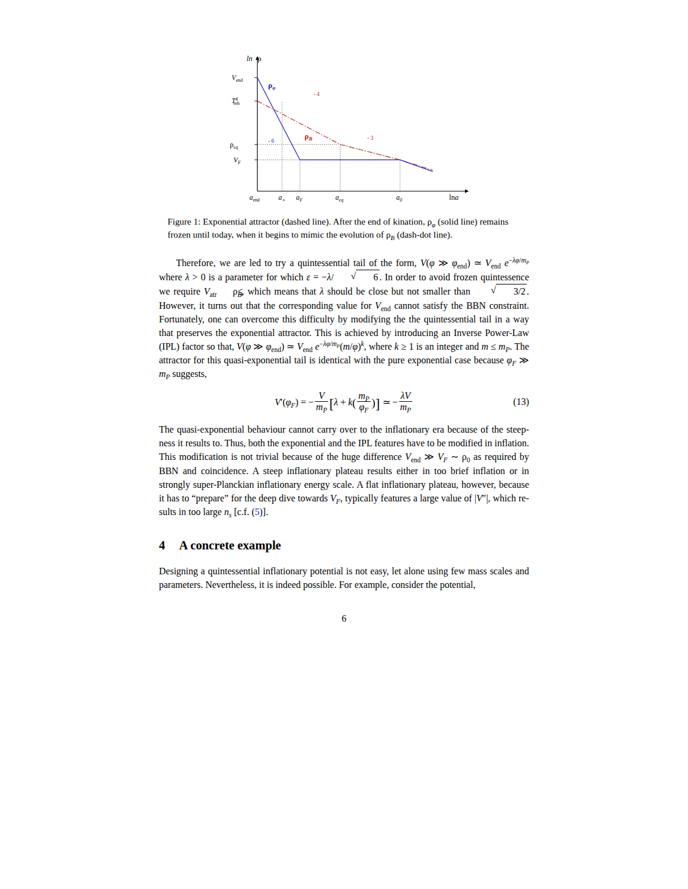ln ρ lna Vend T4reh ρeq VF aend a∗ aF aeq a0 - 4 - 3 - 6 ρφ ρB
Figure 1: Exponential attractor (dashed line). After the end of kination, ρφ (solid line) remains frozen until today, when it begins to mimic the evolution of ρB (dash-dot line).
Therefore, we are led to try a quintessential tail of the form, V(φ ≫ φend) ≃ Vend e−λφ/mP where λ > 0 is a parameter for which ε = −λ/6. In order to avoid frozen quintessence we require Vatr ρB, which means that λ should be close but not smaller than 3/2. However, it turns out that the corresponding value for Vend cannot satisfy the BBN constraint. Fortunately, one can overcome this difficulty by modifying the the quintessential tail in a way that preserves the exponential attractor. This is achieved by introducing an Inverse Power-Law (IPL) factor so that, V(φ ≫ φend) ≃ Vend e−λφ/mP(m/φ)k, where k ≥ 1 is an integer and m ≤ mP. The attractor for this quasi-exponential tail is identical with the pure exponential case because φF ≫ mP suggests,
V′(φF) = −VmP[λ + k(mP φF)] ≃ −λV mP (13)
The quasi-exponential behaviour cannot carry over to the inflationary era because of the steepness it results to. Thus, both the exponential and the IPL features have to be modified in inflation. This modification is not trivial because of the huge difference Vend ≫ VF ∼ ρ0 as required by BBN and coincidence. A steep inflationary plateau results either in too brief inflation or in strongly super-Planckian inflationary energy scale. A flat inflationary plateau, however, because it has to “prepare” for the deep dive towards VF, typically features a large value of |V″|, which results in too large ns [c.f. (5)].
4 A concrete example
Designing a quintessential inflationary potential is not easy, let alone using few mass scales and parameters. Nevertheless, it is indeed possible. For example, consider the potential,
6